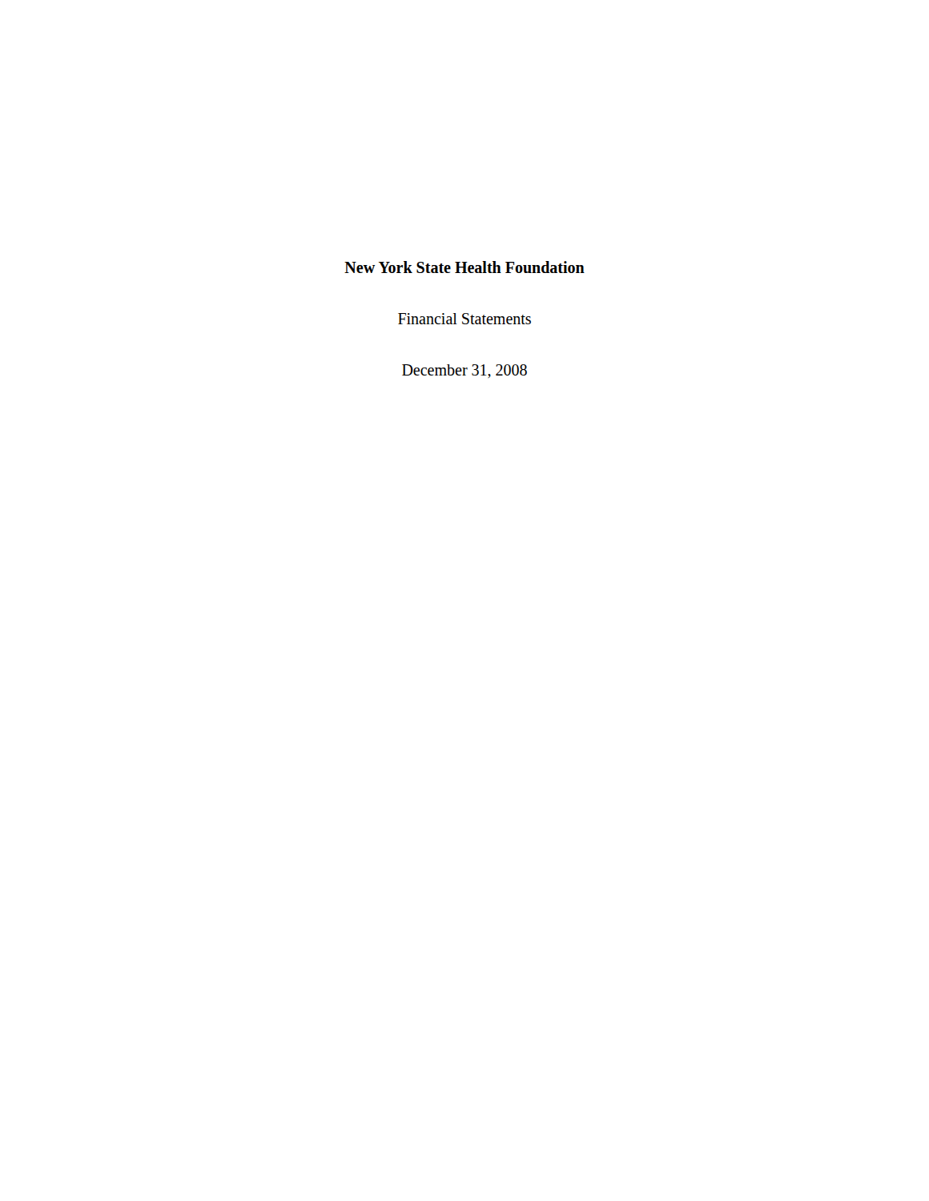New York State Health Foundation
Financial Statements
December 31, 2008